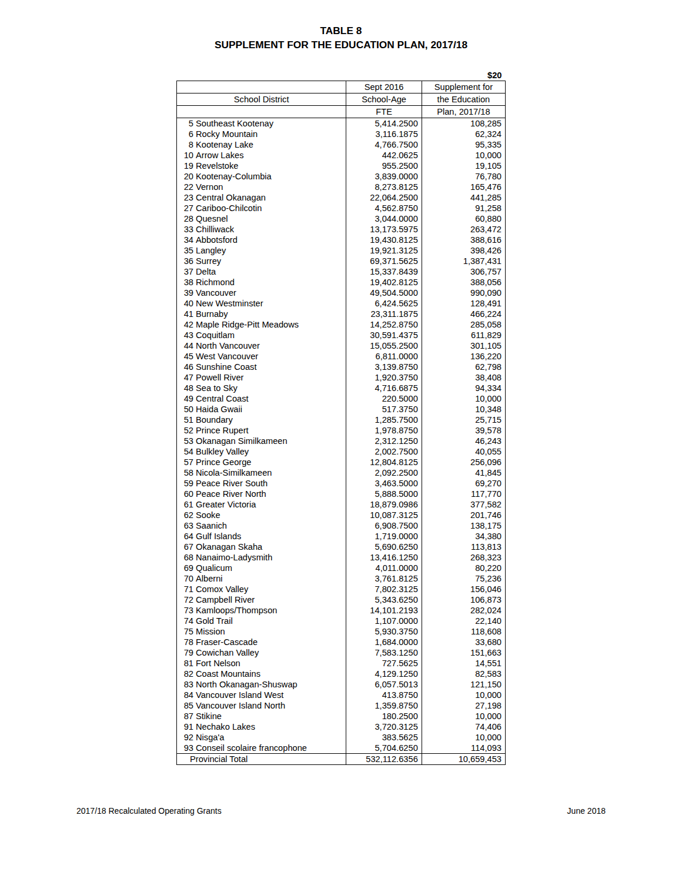TABLE 8
SUPPLEMENT FOR THE EDUCATION PLAN, 2017/18
| | | $20 |
| --- | --- | --- |
| | Sept 2016 | Supplement for |
| School District | School-Age | the Education |
| | FTE | Plan, 2017/18 |
| 5 Southeast Kootenay | 5,414.2500 | 108,285 |
| 6 Rocky Mountain | 3,116.1875 | 62,324 |
| 8 Kootenay Lake | 4,766.7500 | 95,335 |
| 10 Arrow Lakes | 442.0625 | 10,000 |
| 19 Revelstoke | 955.2500 | 19,105 |
| 20 Kootenay-Columbia | 3,839.0000 | 76,780 |
| 22 Vernon | 8,273.8125 | 165,476 |
| 23 Central Okanagan | 22,064.2500 | 441,285 |
| 27 Cariboo-Chilcotin | 4,562.8750 | 91,258 |
| 28 Quesnel | 3,044.0000 | 60,880 |
| 33 Chilliwack | 13,173.5975 | 263,472 |
| 34 Abbotsford | 19,430.8125 | 388,616 |
| 35 Langley | 19,921.3125 | 398,426 |
| 36 Surrey | 69,371.5625 | 1,387,431 |
| 37 Delta | 15,337.8439 | 306,757 |
| 38 Richmond | 19,402.8125 | 388,056 |
| 39 Vancouver | 49,504.5000 | 990,090 |
| 40 New Westminster | 6,424.5625 | 128,491 |
| 41 Burnaby | 23,311.1875 | 466,224 |
| 42 Maple Ridge-Pitt Meadows | 14,252.8750 | 285,058 |
| 43 Coquitlam | 30,591.4375 | 611,829 |
| 44 North Vancouver | 15,055.2500 | 301,105 |
| 45 West Vancouver | 6,811.0000 | 136,220 |
| 46 Sunshine Coast | 3,139.8750 | 62,798 |
| 47 Powell River | 1,920.3750 | 38,408 |
| 48 Sea to Sky | 4,716.6875 | 94,334 |
| 49 Central Coast | 220.5000 | 10,000 |
| 50 Haida Gwaii | 517.3750 | 10,348 |
| 51 Boundary | 1,285.7500 | 25,715 |
| 52 Prince Rupert | 1,978.8750 | 39,578 |
| 53 Okanagan Similkameen | 2,312.1250 | 46,243 |
| 54 Bulkley Valley | 2,002.7500 | 40,055 |
| 57 Prince George | 12,804.8125 | 256,096 |
| 58 Nicola-Similkameen | 2,092.2500 | 41,845 |
| 59 Peace River South | 3,463.5000 | 69,270 |
| 60 Peace River North | 5,888.5000 | 117,770 |
| 61 Greater Victoria | 18,879.0986 | 377,582 |
| 62 Sooke | 10,087.3125 | 201,746 |
| 63 Saanich | 6,908.7500 | 138,175 |
| 64 Gulf Islands | 1,719.0000 | 34,380 |
| 67 Okanagan Skaha | 5,690.6250 | 113,813 |
| 68 Nanaimo-Ladysmith | 13,416.1250 | 268,323 |
| 69 Qualicum | 4,011.0000 | 80,220 |
| 70 Alberni | 3,761.8125 | 75,236 |
| 71 Comox Valley | 7,802.3125 | 156,046 |
| 72 Campbell River | 5,343.6250 | 106,873 |
| 73 Kamloops/Thompson | 14,101.2193 | 282,024 |
| 74 Gold Trail | 1,107.0000 | 22,140 |
| 75 Mission | 5,930.3750 | 118,608 |
| 78 Fraser-Cascade | 1,684.0000 | 33,680 |
| 79 Cowichan Valley | 7,583.1250 | 151,663 |
| 81 Fort Nelson | 727.5625 | 14,551 |
| 82 Coast Mountains | 4,129.1250 | 82,583 |
| 83 North Okanagan-Shuswap | 6,057.5013 | 121,150 |
| 84 Vancouver Island West | 413.8750 | 10,000 |
| 85 Vancouver Island North | 1,359.8750 | 27,198 |
| 87 Stikine | 180.2500 | 10,000 |
| 91 Nechako Lakes | 3,720.3125 | 74,406 |
| 92 Nisga'a | 383.5625 | 10,000 |
| 93 Conseil scolaire francophone | 5,704.6250 | 114,093 |
| Provincial Total | 532,112.6356 | 10,659,453 |
2017/18 Recalculated Operating Grants June 2018